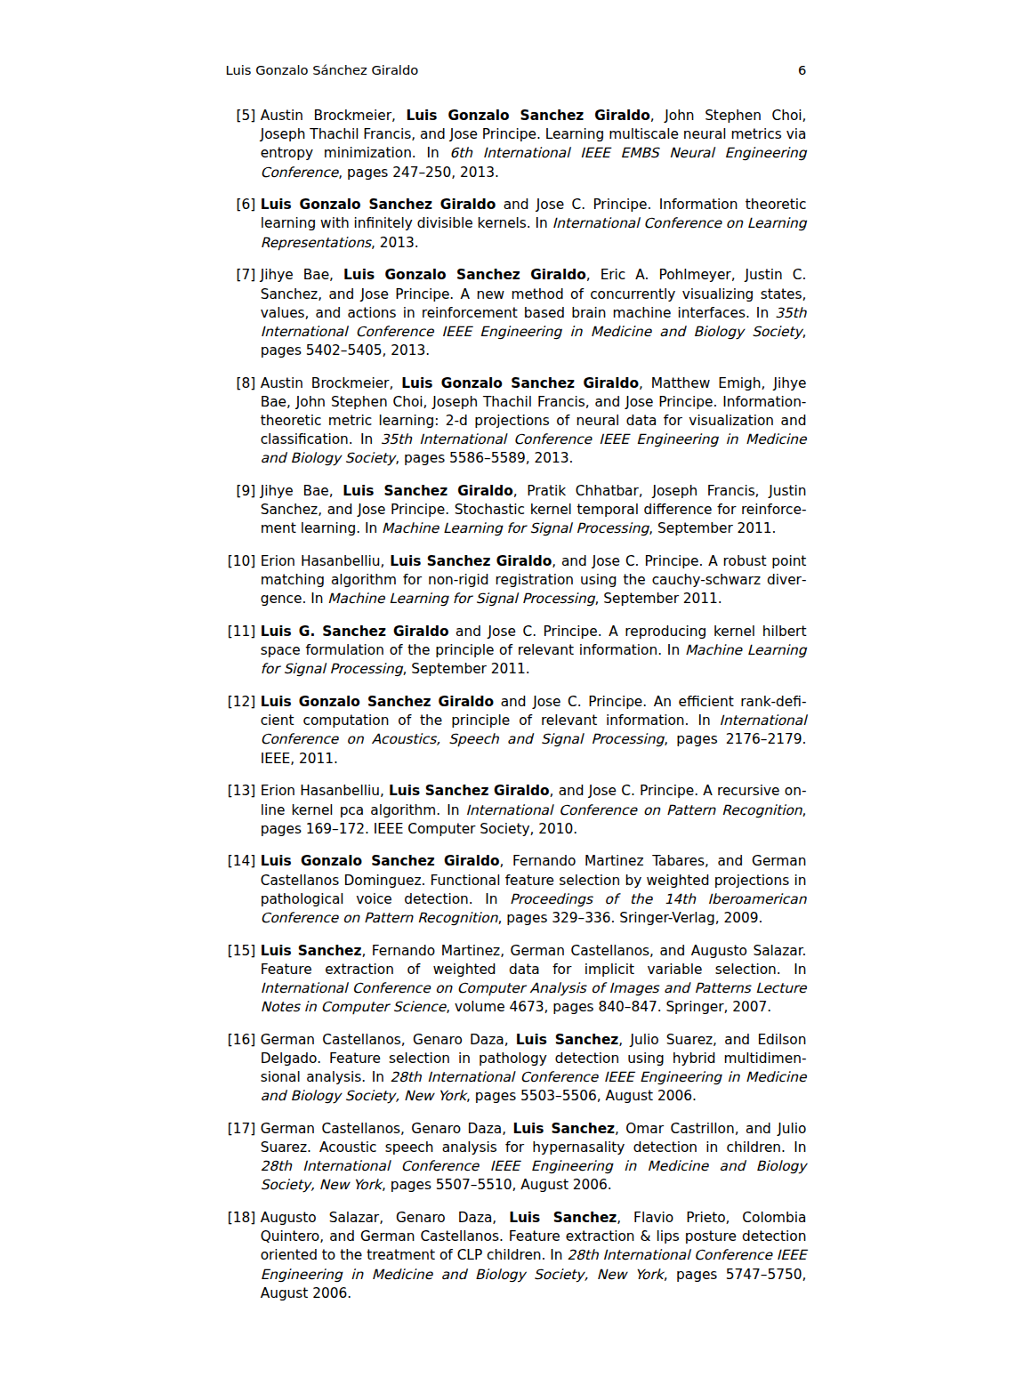Luis Gonzalo Sánchez Giraldo 6
[5] Austin Brockmeier, Luis Gonzalo Sanchez Giraldo, John Stephen Choi, Joseph Thachil Francis, and Jose Principe. Learning multiscale neural metrics via entropy minimization. In 6th International IEEE EMBS Neural Engineering Conference, pages 247–250, 2013.
[6] Luis Gonzalo Sanchez Giraldo and Jose C. Principe. Information theoretic learning with infinitely divisible kernels. In International Conference on Learning Representations, 2013.
[7] Jihye Bae, Luis Gonzalo Sanchez Giraldo, Eric A. Pohlmeyer, Justin C. Sanchez, and Jose Principe. A new method of concurrently visualizing states, values, and actions in reinforcement based brain machine interfaces. In 35th International Conference IEEE Engineering in Medicine and Biology Society, pages 5402–5405, 2013.
[8] Austin Brockmeier, Luis Gonzalo Sanchez Giraldo, Matthew Emigh, Jihye Bae, John Stephen Choi, Joseph Thachil Francis, and Jose Principe. Information-theoretic metric learning: 2-d projections of neural data for visualization and classification. In 35th International Conference IEEE Engineering in Medicine and Biology Society, pages 5586–5589, 2013.
[9] Jihye Bae, Luis Sanchez Giraldo, Pratik Chhatbar, Joseph Francis, Justin Sanchez, and Jose Principe. Stochastic kernel temporal difference for reinforcement learning. In Machine Learning for Signal Processing, September 2011.
[10] Erion Hasanbelliu, Luis Sanchez Giraldo, and Jose C. Principe. A robust point matching algorithm for non-rigid registration using the cauchy-schwarz divergence. In Machine Learning for Signal Processing, September 2011.
[11] Luis G. Sanchez Giraldo and Jose C. Principe. A reproducing kernel hilbert space formulation of the principle of relevant information. In Machine Learning for Signal Processing, September 2011.
[12] Luis Gonzalo Sanchez Giraldo and Jose C. Principe. An efficient rank-deficient computation of the principle of relevant information. In International Conference on Acoustics, Speech and Signal Processing, pages 2176–2179. IEEE, 2011.
[13] Erion Hasanbelliu, Luis Sanchez Giraldo, and Jose C. Principe. A recursive online kernel pca algorithm. In International Conference on Pattern Recognition, pages 169–172. IEEE Computer Society, 2010.
[14] Luis Gonzalo Sanchez Giraldo, Fernando Martinez Tabares, and German Castellanos Dominguez. Functional feature selection by weighted projections in pathological voice detection. In Proceedings of the 14th Iberoamerican Conference on Pattern Recognition, pages 329–336. Sringer-Verlag, 2009.
[15] Luis Sanchez, Fernando Martinez, German Castellanos, and Augusto Salazar. Feature extraction of weighted data for implicit variable selection. In International Conference on Computer Analysis of Images and Patterns Lecture Notes in Computer Science, volume 4673, pages 840–847. Springer, 2007.
[16] German Castellanos, Genaro Daza, Luis Sanchez, Julio Suarez, and Edilson Delgado. Feature selection in pathology detection using hybrid multidimensional analysis. In 28th International Conference IEEE Engineering in Medicine and Biology Society, New York, pages 5503–5506, August 2006.
[17] German Castellanos, Genaro Daza, Luis Sanchez, Omar Castrillon, and Julio Suarez. Acoustic speech analysis for hypernasality detection in children. In 28th International Conference IEEE Engineering in Medicine and Biology Society, New York, pages 5507–5510, August 2006.
[18] Augusto Salazar, Genaro Daza, Luis Sanchez, Flavio Prieto, Colombia Quintero, and German Castellanos. Feature extraction & lips posture detection oriented to the treatment of CLP children. In 28th International Conference IEEE Engineering in Medicine and Biology Society, New York, pages 5747–5750, August 2006.